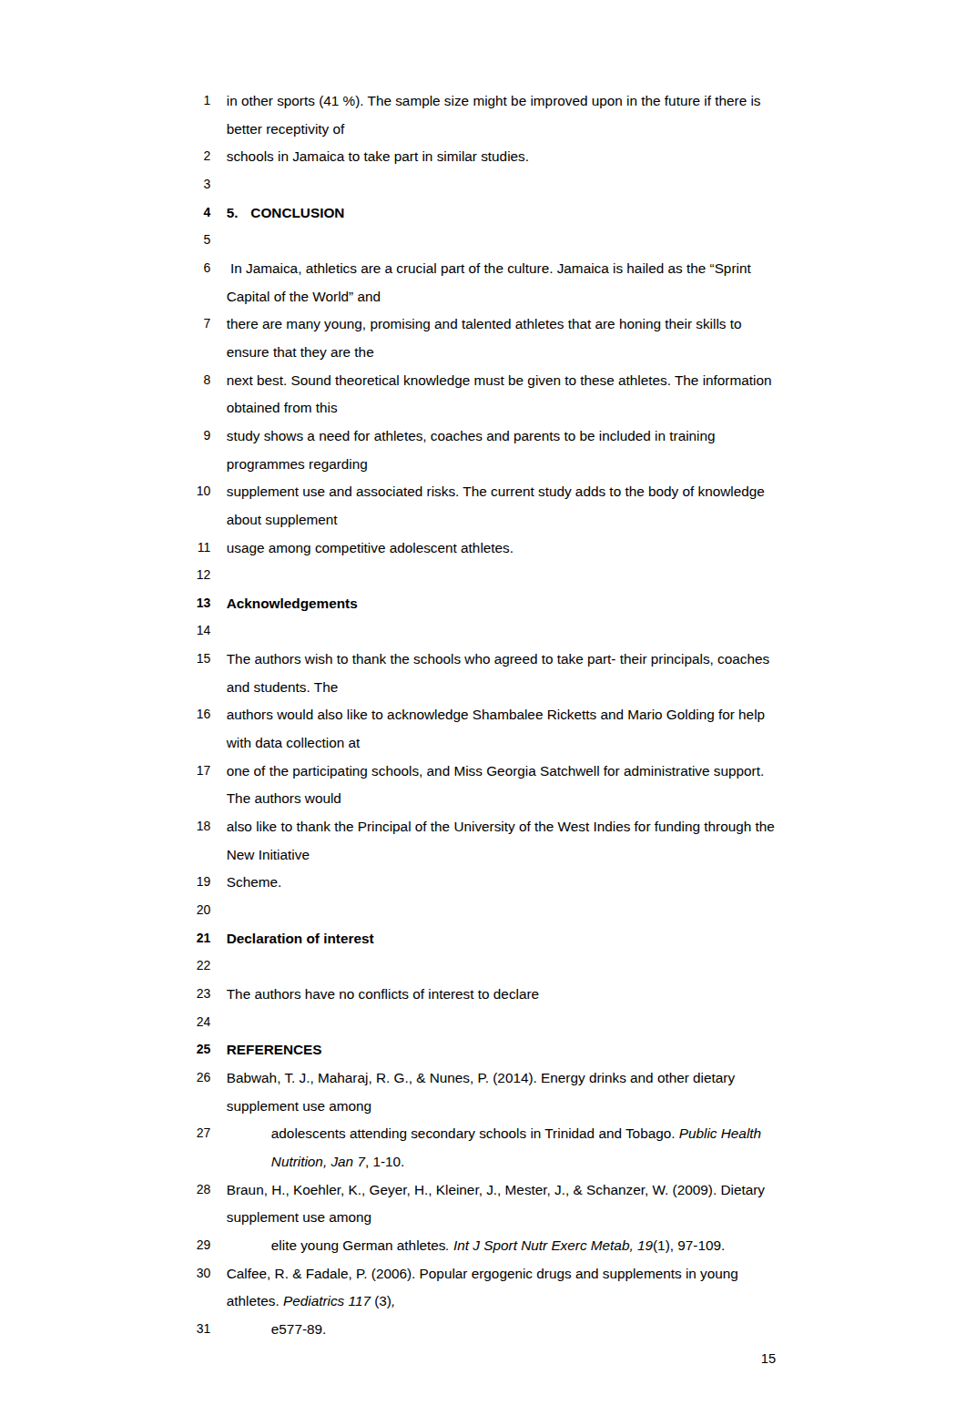in other sports (41 %). The sample size might be improved upon in the future if there is better receptivity of
schools in Jamaica to take part in similar studies.
5. CONCLUSION
In Jamaica, athletics are a crucial part of the culture. Jamaica is hailed as the “Sprint Capital of the World” and
there are many young, promising and talented athletes that are honing their skills to ensure that they are the
next best. Sound theoretical knowledge must be given to these athletes. The information obtained from this
study shows a need for athletes, coaches and parents to be included in training programmes regarding
supplement use and associated risks. The current study adds to the body of knowledge about supplement
usage among competitive adolescent athletes.
Acknowledgements
The authors wish to thank the schools who agreed to take part- their principals, coaches and students. The
authors would also like to acknowledge Shambalee Ricketts and Mario Golding for help with data collection at
one of the participating schools, and Miss Georgia Satchwell for administrative support. The authors would
also like to thank the Principal of the University of the West Indies for funding through the New Initiative
Scheme.
Declaration of interest
The authors have no conflicts of interest to declare
REFERENCES
Babwah, T. J., Maharaj, R. G., & Nunes, P. (2014). Energy drinks and other dietary supplement use among
adolescents attending secondary schools in Trinidad and Tobago. Public Health Nutrition, Jan 7, 1-10.
Braun, H., Koehler, K., Geyer, H., Kleiner, J., Mester, J., & Schanzer, W. (2009). Dietary supplement use among
elite young German athletes. Int J Sport Nutr Exerc Metab, 19(1), 97-109.
Calfee, R. & Fadale, P. (2006). Popular ergogenic drugs and supplements in young athletes. Pediatrics 117 (3),
e577-89.
15